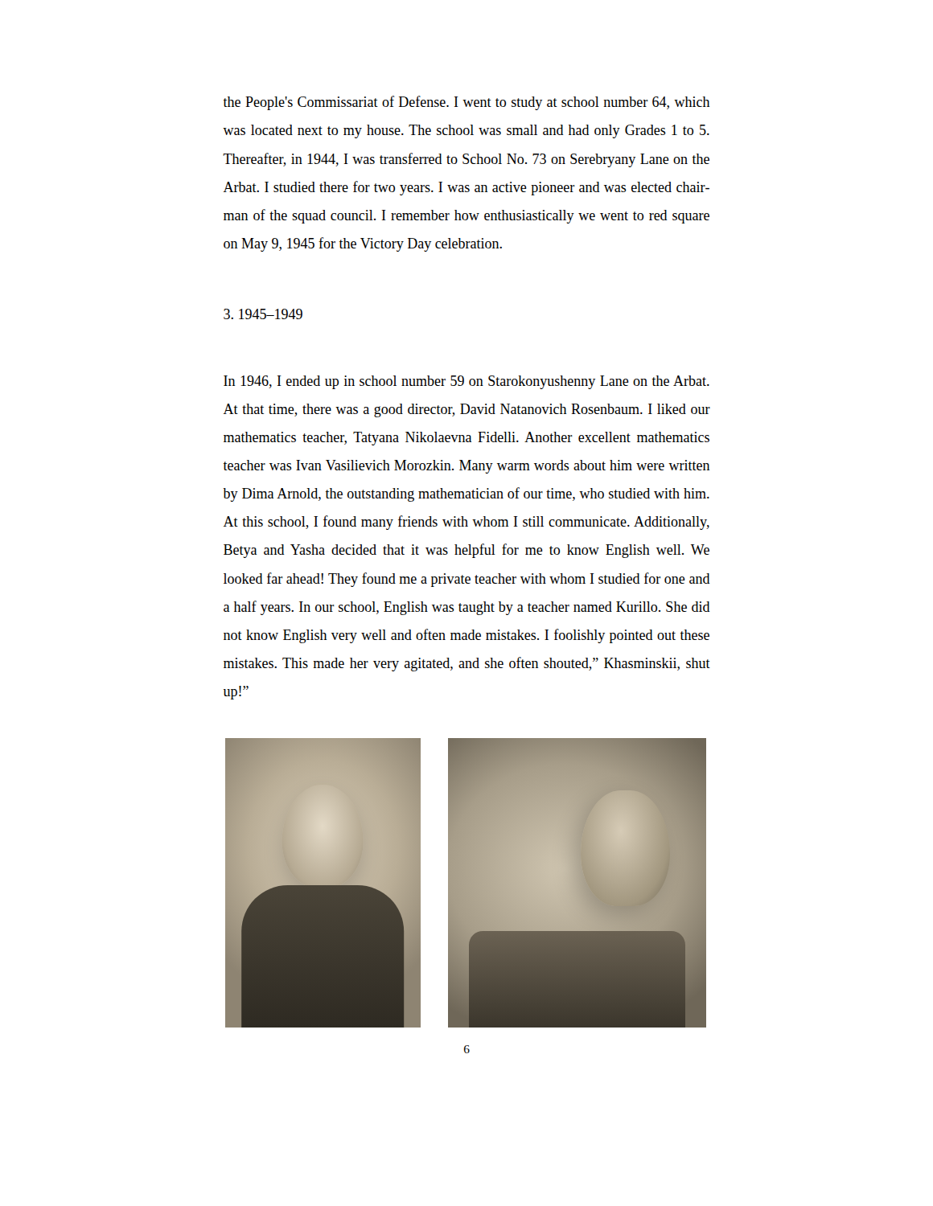the People's Commissariat of Defense. I went to study at school number 64, which was located next to my house. The school was small and had only Grades 1 to 5. Thereafter, in 1944, I was transferred to School No. 73 on Serebryany Lane on the Arbat. I studied there for two years. I was an active pioneer and was elected chairman of the squad council. I remember how enthusiastically we went to red square on May 9, 1945 for the Victory Day celebration.
3. 1945–1949
In 1946, I ended up in school number 59 on Starokonyushenny Lane on the Arbat. At that time, there was a good director, David Natanovich Rosenbaum. I liked our mathematics teacher, Tatyana Nikolaevna Fidelli. Another excellent mathematics teacher was Ivan Vasilievich Morozkin. Many warm words about him were written by Dima Arnold, the outstanding mathematician of our time, who studied with him. At this school, I found many friends with whom I still communicate. Additionally, Betya and Yasha decided that it was helpful for me to know English well. We looked far ahead! They found me a private teacher with whom I studied for one and a half years. In our school, English was taught by a teacher named Kurillo. She did not know English very well and often made mistakes. I foolishly pointed out these mistakes. This made her very agitated, and she often shouted,” Khasminskii, shut up!”
6